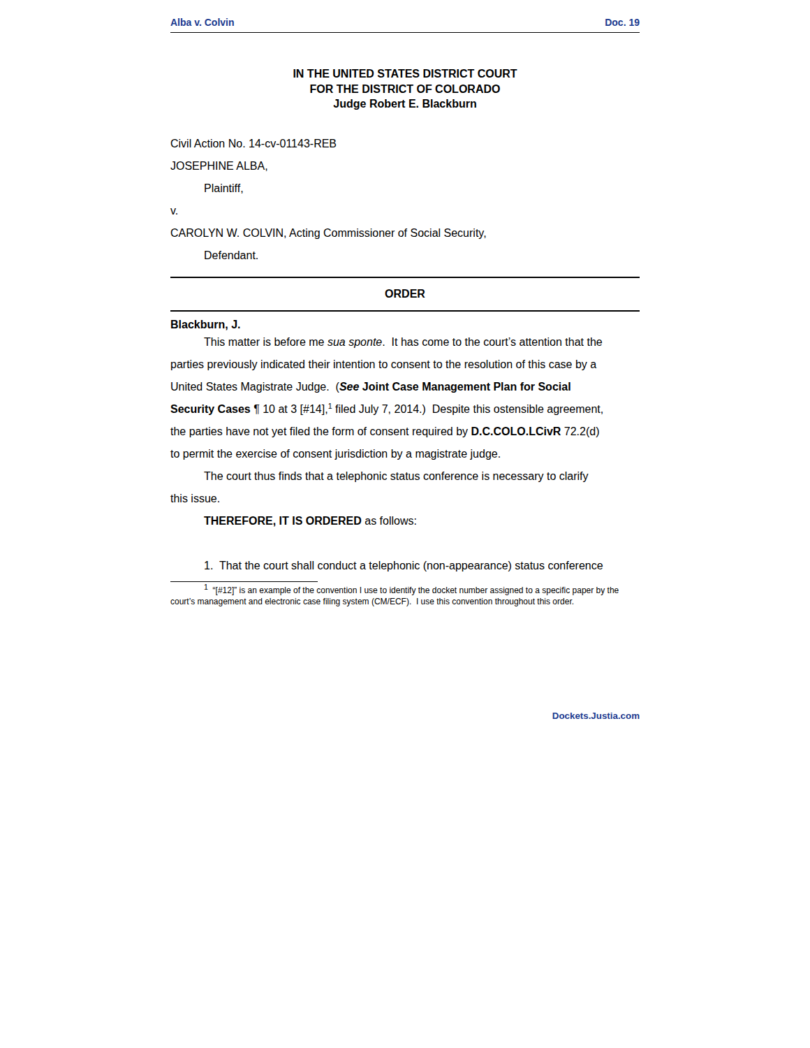Alba v. Colvin Doc. 19
IN THE UNITED STATES DISTRICT COURT
FOR THE DISTRICT OF COLORADO
Judge Robert E. Blackburn
Civil Action No. 14-cv-01143-REB
JOSEPHINE ALBA,
Plaintiff,
v.
CAROLYN W. COLVIN, Acting Commissioner of Social Security,
Defendant.
ORDER
Blackburn, J.
This matter is before me sua sponte. It has come to the court’s attention that the
parties previously indicated their intention to consent to the resolution of this case by a
United States Magistrate Judge. (See Joint Case Management Plan for Social
Security Cases ¶ 10 at 3 [#14],1 filed July 7, 2014.) Despite this ostensible agreement,
the parties have not yet filed the form of consent required by D.C.COLO.LCivR 72.2(d)
to permit the exercise of consent jurisdiction by a magistrate judge.
The court thus finds that a telephonic status conference is necessary to clarify
this issue.
THEREFORE, IT IS ORDERED as follows:
1. That the court shall conduct a telephonic (non-appearance) status conference
1 “[#12]” is an example of the convention I use to identify the docket number assigned to a specific paper by the court’s management and electronic case filing system (CM/ECF). I use this convention throughout this order.
Dockets.Justia.com